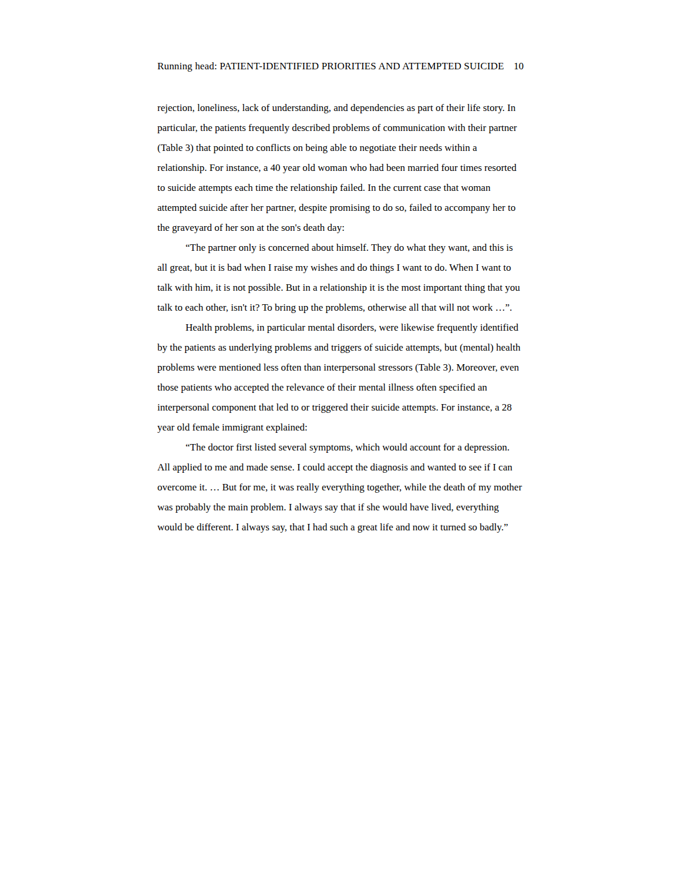Running head: PATIENT-IDENTIFIED PRIORITIES AND ATTEMPTED SUICIDE 10
rejection, loneliness, lack of understanding, and dependencies as part of their life story. In particular, the patients frequently described problems of communication with their partner (Table 3) that pointed to conflicts on being able to negotiate their needs within a relationship. For instance, a 40 year old woman who had been married four times resorted to suicide attempts each time the relationship failed. In the current case that woman attempted suicide after her partner, despite promising to do so, failed to accompany her to the graveyard of her son at the son's death day:
“The partner only is concerned about himself. They do what they want, and this is all great, but it is bad when I raise my wishes and do things I want to do. When I want to talk with him, it is not possible. But in a relationship it is the most important thing that you talk to each other, isn't it? To bring up the problems, otherwise all that will not work …”.
Health problems, in particular mental disorders, were likewise frequently identified by the patients as underlying problems and triggers of suicide attempts, but (mental) health problems were mentioned less often than interpersonal stressors (Table 3). Moreover, even those patients who accepted the relevance of their mental illness often specified an interpersonal component that led to or triggered their suicide attempts. For instance, a 28 year old female immigrant explained:
“The doctor first listed several symptoms, which would account for a depression. All applied to me and made sense. I could accept the diagnosis and wanted to see if I can overcome it. … But for me, it was really everything together, while the death of my mother was probably the main problem. I always say that if she would have lived, everything would be different. I always say, that I had such a great life and now it turned so badly.”